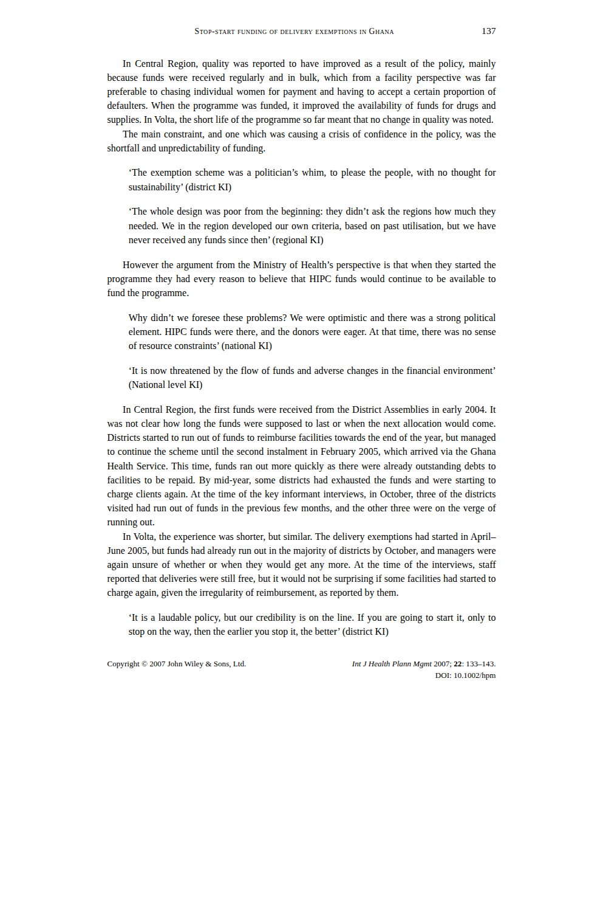Stop-start funding of delivery exemptions in Ghana 137
In Central Region, quality was reported to have improved as a result of the policy, mainly because funds were received regularly and in bulk, which from a facility perspective was far preferable to chasing individual women for payment and having to accept a certain proportion of defaulters. When the programme was funded, it improved the availability of funds for drugs and supplies. In Volta, the short life of the programme so far meant that no change in quality was noted.
The main constraint, and one which was causing a crisis of confidence in the policy, was the shortfall and unpredictability of funding.
‘The exemption scheme was a politician’s whim, to please the people, with no thought for sustainability’ (district KI)
‘The whole design was poor from the beginning: they didn’t ask the regions how much they needed. We in the region developed our own criteria, based on past utilisation, but we have never received any funds since then’ (regional KI)
However the argument from the Ministry of Health’s perspective is that when they started the programme they had every reason to believe that HIPC funds would continue to be available to fund the programme.
Why didn’t we foresee these problems? We were optimistic and there was a strong political element. HIPC funds were there, and the donors were eager. At that time, there was no sense of resource constraints’ (national KI)
‘It is now threatened by the flow of funds and adverse changes in the financial environment’ (National level KI)
In Central Region, the first funds were received from the District Assemblies in early 2004. It was not clear how long the funds were supposed to last or when the next allocation would come. Districts started to run out of funds to reimburse facilities towards the end of the year, but managed to continue the scheme until the second instalment in February 2005, which arrived via the Ghana Health Service. This time, funds ran out more quickly as there were already outstanding debts to facilities to be repaid. By mid-year, some districts had exhausted the funds and were starting to charge clients again. At the time of the key informant interviews, in October, three of the districts visited had run out of funds in the previous few months, and the other three were on the verge of running out.
In Volta, the experience was shorter, but similar. The delivery exemptions had started in April–June 2005, but funds had already run out in the majority of districts by October, and managers were again unsure of whether or when they would get any more. At the time of the interviews, staff reported that deliveries were still free, but it would not be surprising if some facilities had started to charge again, given the irregularity of reimbursement, as reported by them.
‘It is a laudable policy, but our credibility is on the line. If you are going to start it, only to stop on the way, then the earlier you stop it, the better’ (district KI)
Copyright © 2007 John Wiley & Sons, Ltd.
Int J Health Plann Mgmt 2007; 22: 133–143.
DOI: 10.1002/hpm